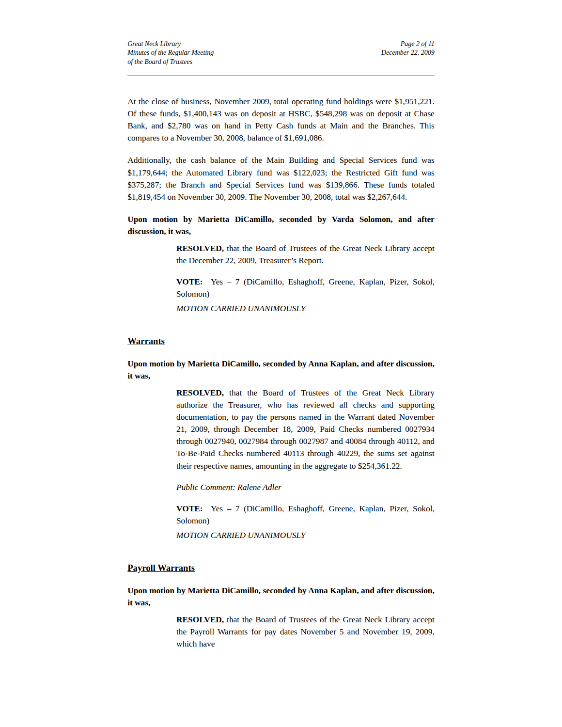Great Neck Library
Minutes of the Regular Meeting
of the Board of Trustees
Page 2 of 11
December 22, 2009
At the close of business, November 2009, total operating fund holdings were $1,951,221. Of these funds, $1,400,143 was on deposit at HSBC, $548,298 was on deposit at Chase Bank, and $2,780 was on hand in Petty Cash funds at Main and the Branches. This compares to a November 30, 2008, balance of $1,691,086.
Additionally, the cash balance of the Main Building and Special Services fund was $1,179,644; the Automated Library fund was $122,023; the Restricted Gift fund was $375,287; the Branch and Special Services fund was $139,866. These funds totaled $1,819,454 on November 30, 2009. The November 30, 2008, total was $2,267,644.
Upon motion by Marietta DiCamillo, seconded by Varda Solomon, and after discussion, it was,
RESOLVED, that the Board of Trustees of the Great Neck Library accept the December 22, 2009, Treasurer’s Report.
VOTE: Yes – 7 (DiCamillo, Eshaghoff, Greene, Kaplan, Pizer, Sokol, Solomon)
MOTION CARRIED UNANIMOUSLY
Warrants
Upon motion by Marietta DiCamillo, seconded by Anna Kaplan, and after discussion, it was,
RESOLVED, that the Board of Trustees of the Great Neck Library authorize the Treasurer, who has reviewed all checks and supporting documentation, to pay the persons named in the Warrant dated November 21, 2009, through December 18, 2009, Paid Checks numbered 0027934 through 0027940, 0027984 through 0027987 and 40084 through 40112, and To-Be-Paid Checks numbered 40113 through 40229, the sums set against their respective names, amounting in the aggregate to $254,361.22.
Public Comment: Ralene Adler
VOTE: Yes – 7 (DiCamillo, Eshaghoff, Greene, Kaplan, Pizer, Sokol, Solomon)
MOTION CARRIED UNANIMOUSLY
Payroll Warrants
Upon motion by Marietta DiCamillo, seconded by Anna Kaplan, and after discussion, it was,
RESOLVED, that the Board of Trustees of the Great Neck Library accept the Payroll Warrants for pay dates November 5 and November 19, 2009, which have